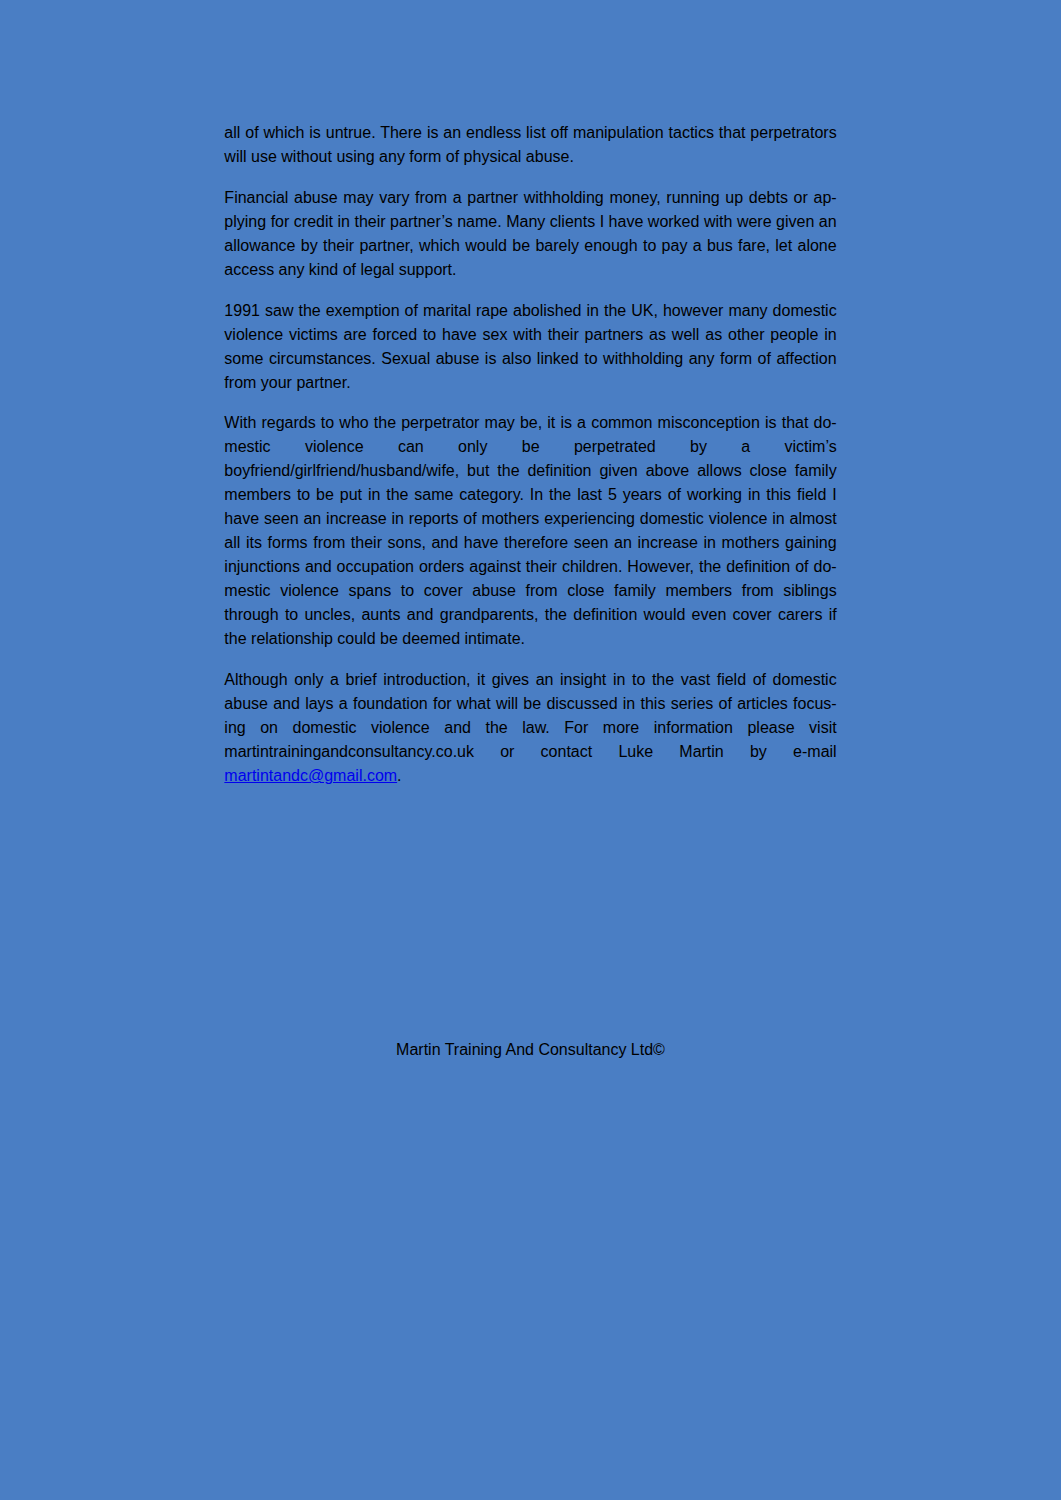all of which is untrue. There is an endless list off manipulation tactics that perpetrators will use without using any form of physical abuse.
Financial abuse may vary from a partner withholding money, running up debts or applying for credit in their partner’s name. Many clients I have worked with were given an allowance by their partner, which would be barely enough to pay a bus fare, let alone access any kind of legal support.
1991 saw the exemption of marital rape abolished in the UK, however many domestic violence victims are forced to have sex with their partners as well as other people in some circumstances. Sexual abuse is also linked to withholding any form of affection from your partner.
With regards to who the perpetrator may be, it is a common misconception is that domestic violence can only be perpetrated by a victim’s boyfriend/girlfriend/husband/wife, but the definition given above allows close family members to be put in the same category. In the last 5 years of working in this field I have seen an increase in reports of mothers experiencing domestic violence in almost all its forms from their sons, and have therefore seen an increase in mothers gaining injunctions and occupation orders against their children. However, the definition of domestic violence spans to cover abuse from close family members from siblings through to uncles, aunts and grandparents, the definition would even cover carers if the relationship could be deemed intimate.
Although only a brief introduction, it gives an insight in to the vast field of domestic abuse and lays a foundation for what will be discussed in this series of articles focusing on domestic violence and the law. For more information please visit martintrainingandconsultancy.co.uk or contact Luke Martin by e-mail martintandc@gmail.com.
Martin Training And Consultancy Ltd©